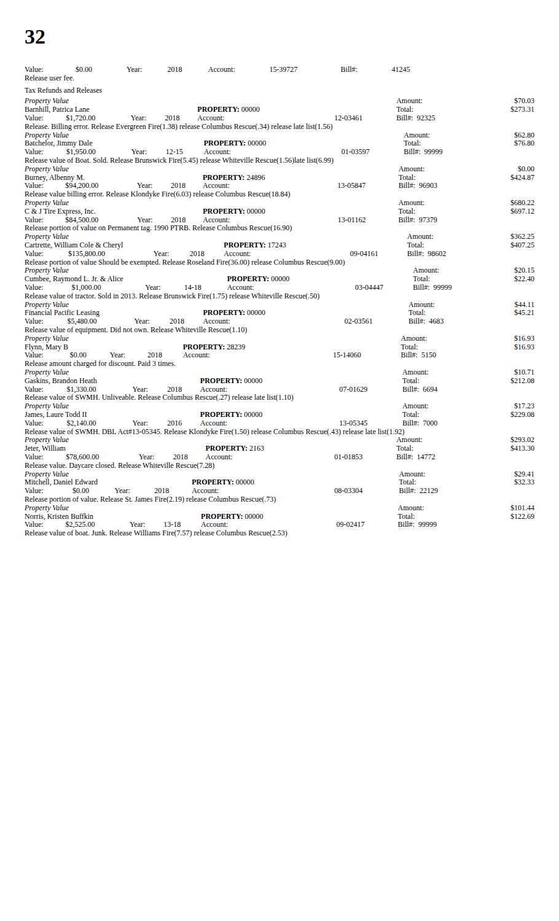32
| Value: | $0.00 | Year: | 2018 | Account: | 15-39727 | Bill#: | 41245 | |
Release user fee.
Tax Refunds and Releases
| Property Value | Amount: | $70.03 |
| Barnhill, Patrica Lane | PROPERTY: 00000 | | Total: | $273.31 |
| Value: | $1,720.00 | Year: | 2018 | Account: | 12-03461 | Bill#: 92325 | |
Release. Billing error. Release Evergreen Fire(1.38) release Columbus Rescue(.34) release late list(1.56)
| Property Value | Amount: | $62.80 |
| Batchelor, Jimmy Dale | PROPERTY: 00000 | | Total: | $76.80 |
| Value: | $1,950.00 | Year: | 12-15 | Account: | 01-03597 | Bill#: 99999 | |
Release value of Boat. Sold. Release Brunswick Fire(5.45) release Whiteville Rescue(1.56)late list(6.99)
| Property Value | Amount: | $0.00 |
| Burney, Albenny M. | PROPERTY: 24896 | | Total: | $424.87 |
| Value: | $94,200.00 | Year: | 2018 | Account: | 13-05847 | Bill#: 96903 | |
Release value billing error. Release Klondyke Fire(6.03) release Columbus Rescue(18.84)
| Property Value | Amount: | $680.22 |
| C & J Tire Express, Inc. | PROPERTY: 00000 | | Total: | $697.12 |
| Value: | $84,500.00 | Year: | 2018 | Account: | 13-01162 | Bill#: 97379 | |
Release portion of value on Permanent tag. 1990 PTRB. Release Columbus Rescue(16.90)
| Property Value | Amount: | $362.25 |
| Cartrette, William Cole & Cheryl | PROPERTY: 17243 | | Total: | $407.25 |
| Value: | $135,800.00 | Year: | 2018 | Account: | 09-04161 | Bill#: 98602 | |
Release portion of value Should be exempted. Release Roseland Fire(36.00) release Columbus Rescue(9.00)
| Property Value | Amount: | $20.15 |
| Cumbee, Raymond L. Jr. & Alice | PROPERTY: 00000 | | Total: | $22.40 |
| Value: | $1,000.00 | Year: | 14-18 | Account: | 03-04447 | Bill#: 99999 | |
Release value of tractor. Sold in 2013. Release Brunswick Fire(1.75) release Whiteville Rescue(.50)
| Property Value | Amount: | $44.11 |
| Financial Pacific Leasing | PROPERTY: 00000 | | Total: | $45.21 |
| Value: | $5,480.00 | Year: | 2018 | Account: | 02-03561 | Bill#: 4683 | |
Release value of equipment. Did not own. Release Whiteville Rescue(1.10)
| Property Value | Amount: | $16.93 |
| Flynn, Mary B | PROPERTY: 28239 | | Total: | $16.93 |
| Value: | $0.00 | Year: | 2018 | Account: | 15-14060 | Bill#: 5150 | |
Release amount charged for discount. Paid 3 times.
| Property Value | Amount: | $10.71 |
| Gaskins, Brandon Heath | PROPERTY: 00000 | | Total: | $212.08 |
| Value: | $1,330.00 | Year: | 2018 | Account: | 07-01629 | Bill#: 6694 | |
Release value of SWMH. Unliveable. Release Columbus Rescue(.27) release late list(1.10)
| Property Value | Amount: | $17.23 |
| James, Laure Todd II | PROPERTY: 00000 | | Total: | $229.08 |
| Value: | $2,140.00 | Year: | 2016 | Account: | 13-05345 | Bill#: 7000 | |
Release value of SWMH. DBL Act#13-05345. Release Klondyke Fire(1.50) release Columbus Rescue(.43) release late list(1.92)
| Property Value | Amount: | $293.02 |
| Jeter, William | PROPERTY: 2163 | | Total: | $413.30 |
| Value: | $78,600.00 | Year: | 2018 | Account: | 01-01853 | Bill#: 14772 | |
Release value. Daycare closed. Release Whiteville Rescue(7.28)
| Property Value | Amount: | $29.41 |
| Mitchell, Daniel Edward | PROPERTY: 00000 | | Total: | $32.33 |
| Value: | $0.00 | Year: | 2018 | Account: | 08-03304 | Bill#: 22129 | |
Release portion of value. Release St. James Fire(2.19) release Columbus Rescue(.73)
| Property Value | Amount: | $101.44 |
| Norris, Kristen Buffkin | PROPERTY: 00000 | | Total: | $122.69 |
| Value: | $2,525.00 | Year: | 13-18 | Account: | 09-02417 | Bill#: 99999 | |
Release value of boat. Junk. Release Williams Fire(7.57) release Columbus Rescue(2.53)